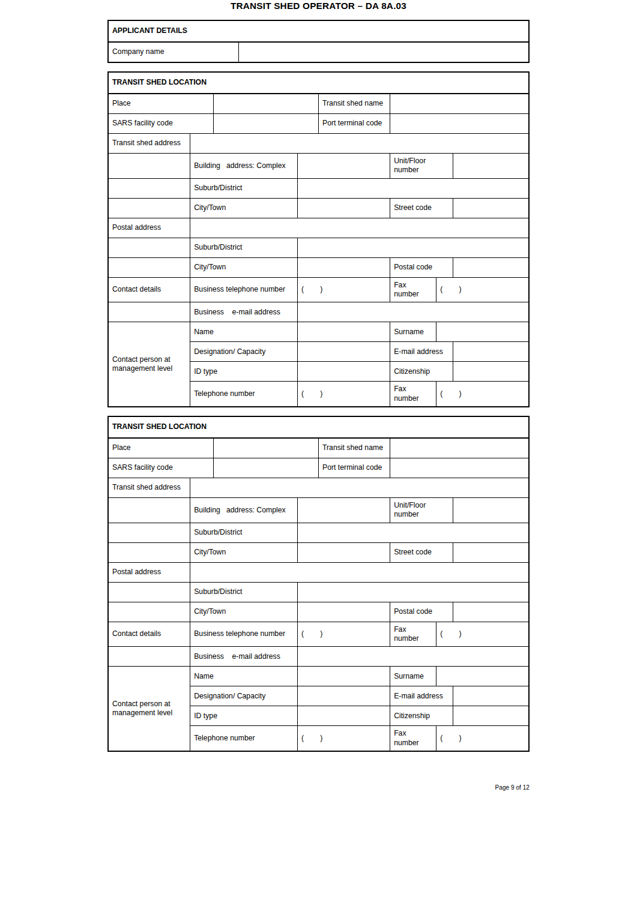TRANSIT SHED OPERATOR – DA 8A.03
| APPLICANT DETAILS |
| Company name | |
| TRANSIT SHED LOCATION |
| Place | | Transit shed name | |
| SARS facility code | | Port terminal code | |
| Transit shed address | |
| | Building address: Complex | | Unit/Floor number | |
| | Suburb/District | |
| | City/Town | | Street code | |
| Postal address | |
| | Suburb/District | |
| | City/Town | | Postal code | |
| Contact details | Business telephone number | ( ) | Fax number | ( ) |
| | Business e-mail address | |
| Contact person at management level | Name | | Surname | |
| Designation/ Capacity | | E-mail address | |
| ID type | | Citizenship | |
| Telephone number | ( ) | Fax number | ( ) |
| TRANSIT SHED LOCATION |
| Place | | Transit shed name | |
| SARS facility code | | Port terminal code | |
| Transit shed address | |
| | Building address: Complex | | Unit/Floor number | |
| | Suburb/District | |
| | City/Town | | Street code | |
| Postal address | |
| | Suburb/District | |
| | City/Town | | Postal code | |
| Contact details | Business telephone number | ( ) | Fax number | ( ) |
| | Business e-mail address | |
| Contact person at management level | Name | | Surname | |
| Designation/ Capacity | | E-mail address | |
| ID type | | Citizenship | |
| Telephone number | ( ) | Fax number | ( ) |
Page 9 of 12